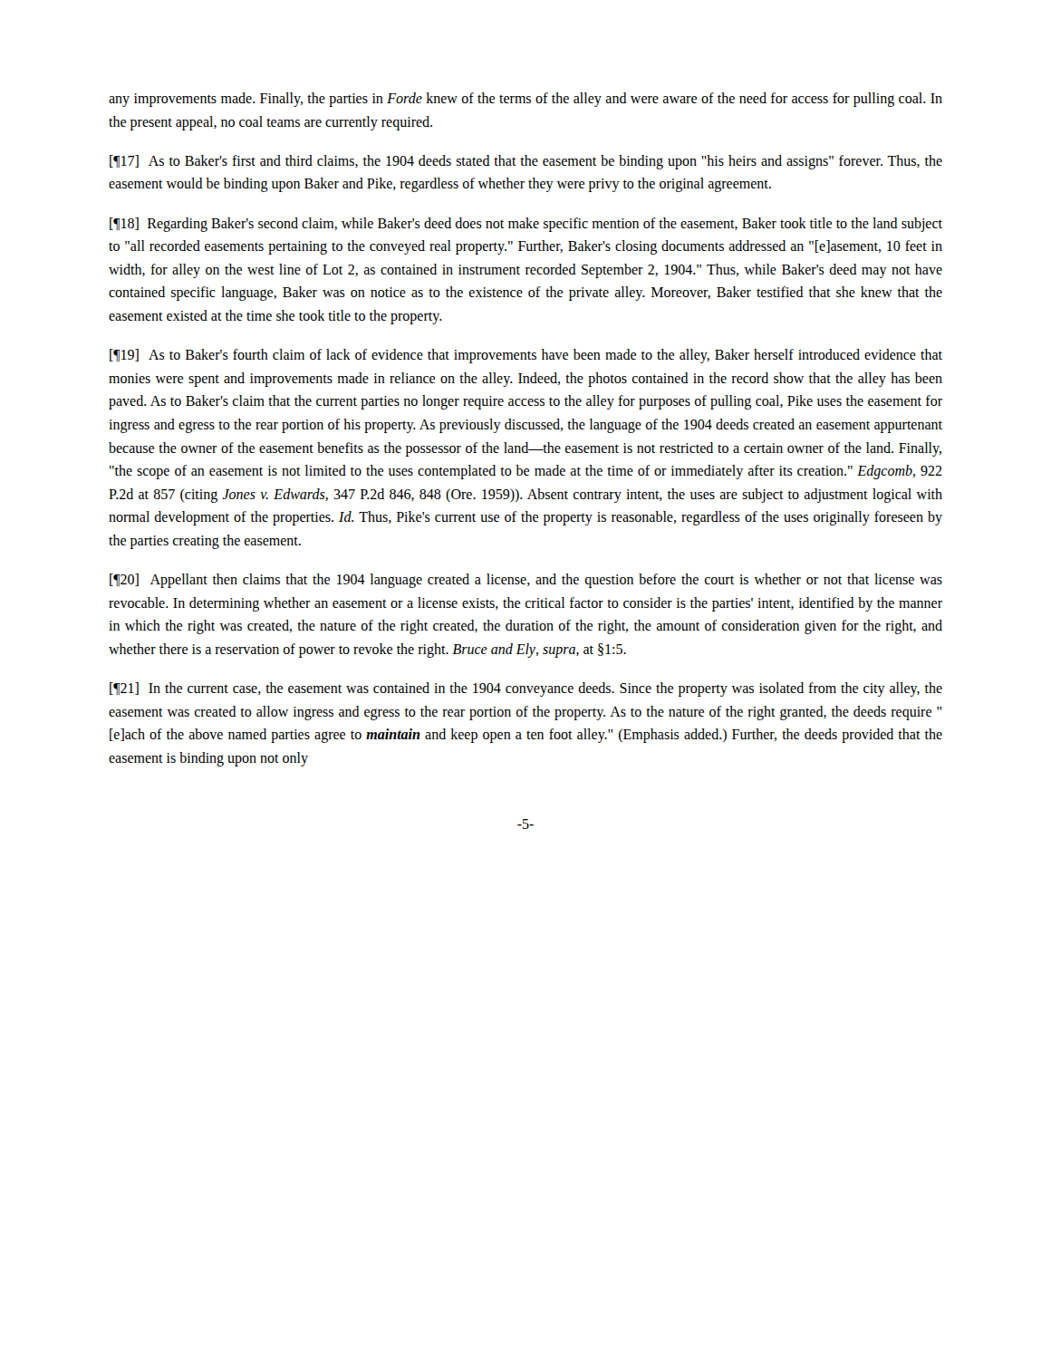any improvements made. Finally, the parties in Forde knew of the terms of the alley and were aware of the need for access for pulling coal. In the present appeal, no coal teams are currently required.
[¶17] As to Baker's first and third claims, the 1904 deeds stated that the easement be binding upon "his heirs and assigns" forever. Thus, the easement would be binding upon Baker and Pike, regardless of whether they were privy to the original agreement.
[¶18] Regarding Baker's second claim, while Baker's deed does not make specific mention of the easement, Baker took title to the land subject to "all recorded easements pertaining to the conveyed real property." Further, Baker's closing documents addressed an "[e]asement, 10 feet in width, for alley on the west line of Lot 2, as contained in instrument recorded September 2, 1904." Thus, while Baker's deed may not have contained specific language, Baker was on notice as to the existence of the private alley. Moreover, Baker testified that she knew that the easement existed at the time she took title to the property.
[¶19] As to Baker's fourth claim of lack of evidence that improvements have been made to the alley, Baker herself introduced evidence that monies were spent and improvements made in reliance on the alley. Indeed, the photos contained in the record show that the alley has been paved. As to Baker's claim that the current parties no longer require access to the alley for purposes of pulling coal, Pike uses the easement for ingress and egress to the rear portion of his property. As previously discussed, the language of the 1904 deeds created an easement appurtenant because the owner of the easement benefits as the possessor of the land—the easement is not restricted to a certain owner of the land. Finally, "the scope of an easement is not limited to the uses contemplated to be made at the time of or immediately after its creation." Edgcomb, 922 P.2d at 857 (citing Jones v. Edwards, 347 P.2d 846, 848 (Ore. 1959)). Absent contrary intent, the uses are subject to adjustment logical with normal development of the properties. Id. Thus, Pike's current use of the property is reasonable, regardless of the uses originally foreseen by the parties creating the easement.
[¶20] Appellant then claims that the 1904 language created a license, and the question before the court is whether or not that license was revocable. In determining whether an easement or a license exists, the critical factor to consider is the parties' intent, identified by the manner in which the right was created, the nature of the right created, the duration of the right, the amount of consideration given for the right, and whether there is a reservation of power to revoke the right. Bruce and Ely, supra, at §1:5.
[¶21] In the current case, the easement was contained in the 1904 conveyance deeds. Since the property was isolated from the city alley, the easement was created to allow ingress and egress to the rear portion of the property. As to the nature of the right granted, the deeds require "[e]ach of the above named parties agree to maintain and keep open a ten foot alley." (Emphasis added.) Further, the deeds provided that the easement is binding upon not only
-5-